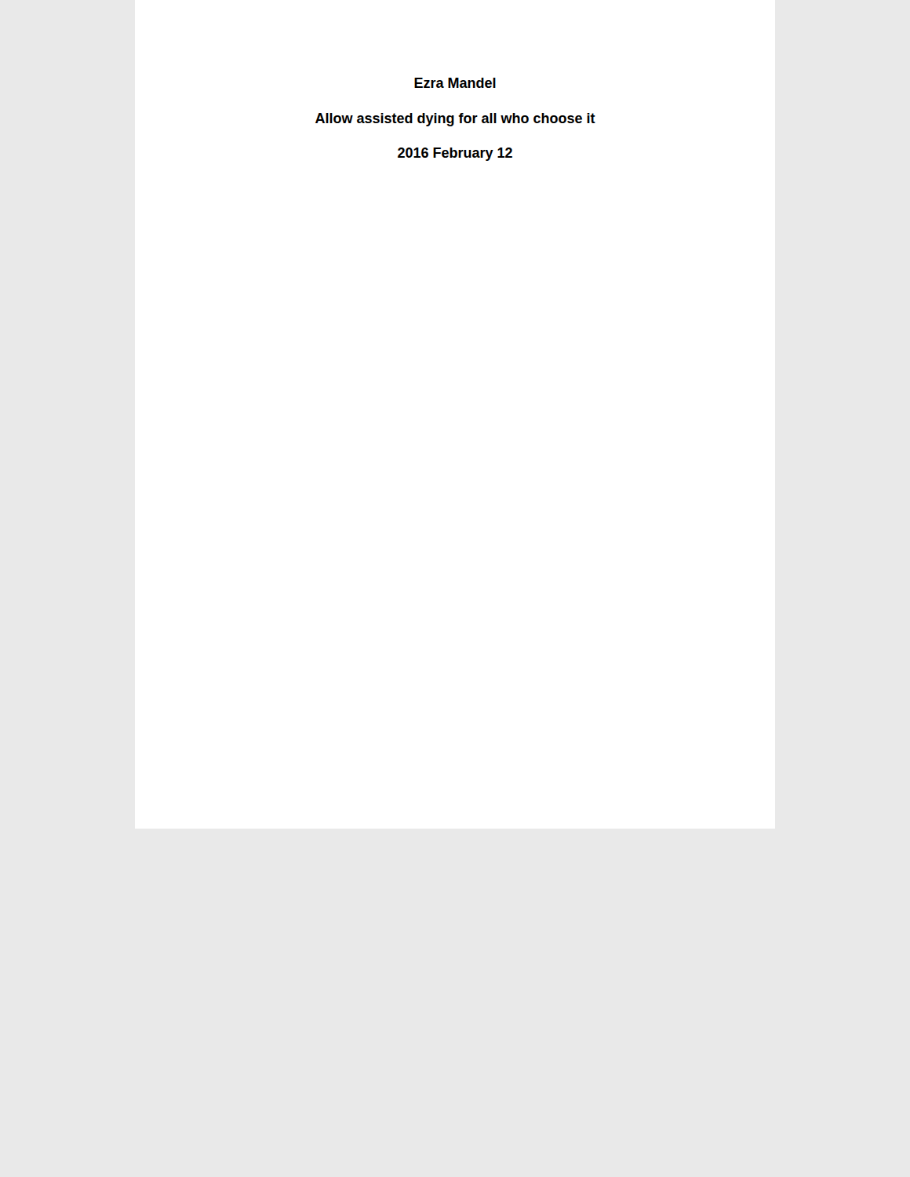Ezra Mandel
Allow assisted dying for all who choose it
2016 February 12